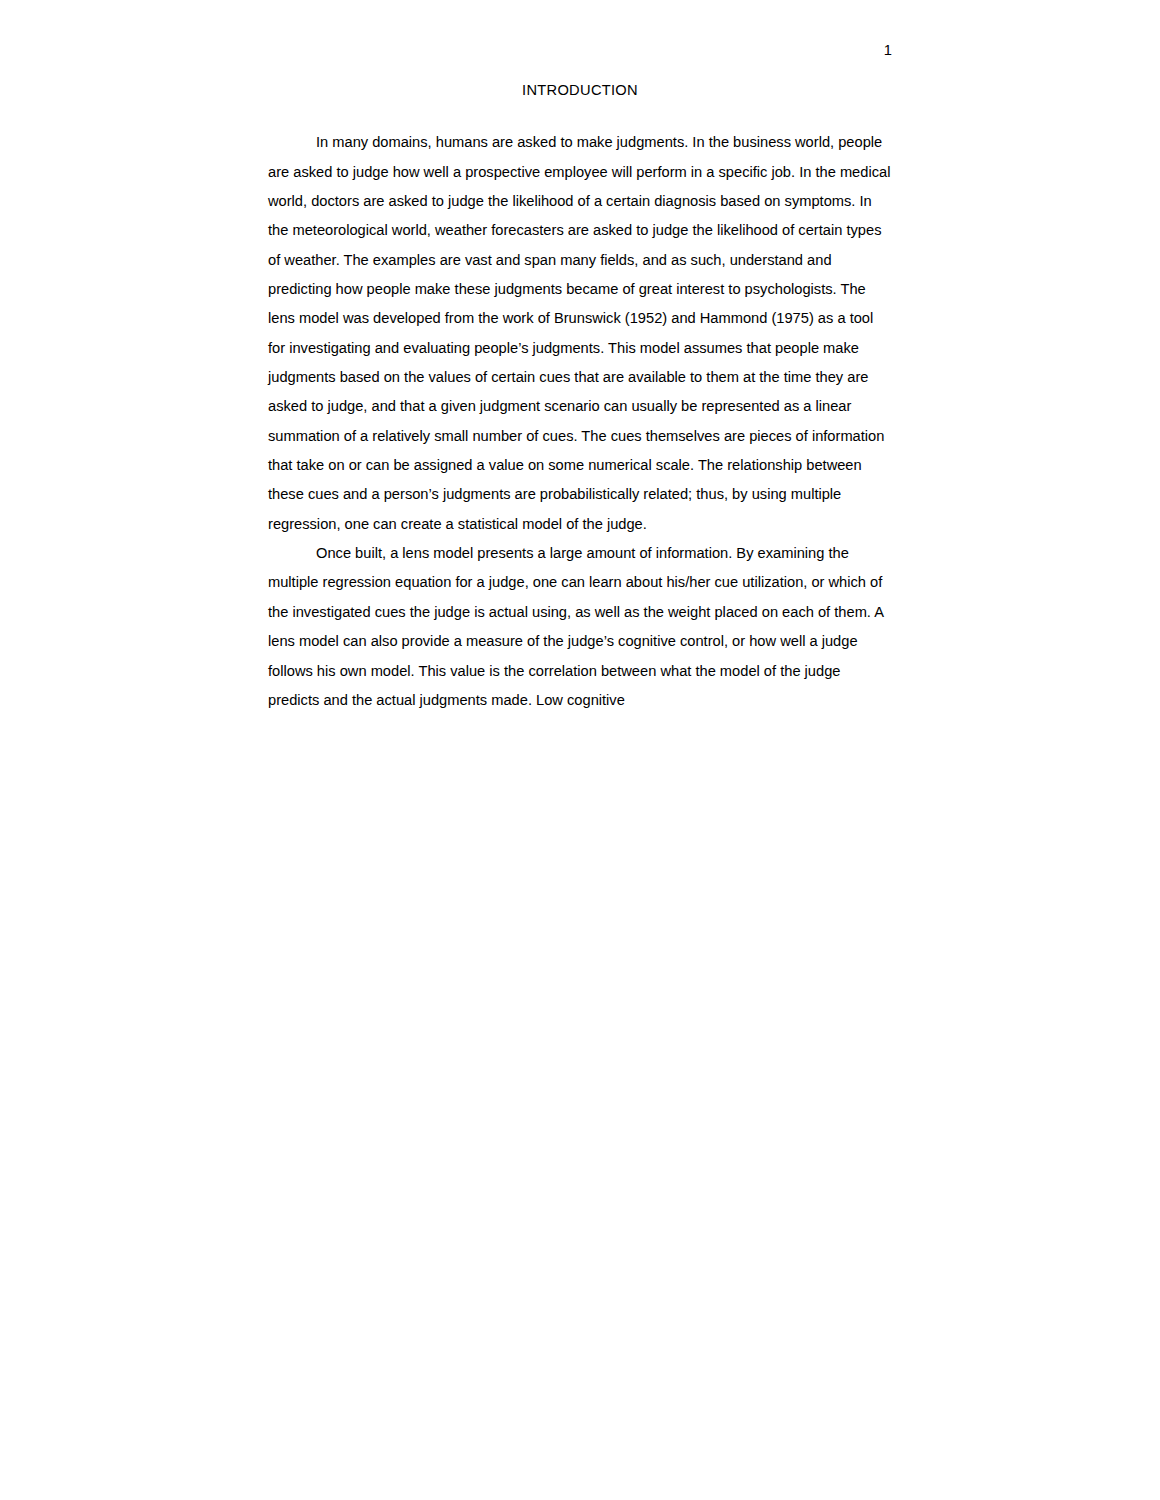1
INTRODUCTION
In many domains, humans are asked to make judgments. In the business world, people are asked to judge how well a prospective employee will perform in a specific job. In the medical world, doctors are asked to judge the likelihood of a certain diagnosis based on symptoms. In the meteorological world, weather forecasters are asked to judge the likelihood of certain types of weather. The examples are vast and span many fields, and as such, understand and predicting how people make these judgments became of great interest to psychologists. The lens model was developed from the work of Brunswick (1952) and Hammond (1975) as a tool for investigating and evaluating people’s judgments. This model assumes that people make judgments based on the values of certain cues that are available to them at the time they are asked to judge, and that a given judgment scenario can usually be represented as a linear summation of a relatively small number of cues. The cues themselves are pieces of information that take on or can be assigned a value on some numerical scale. The relationship between these cues and a person’s judgments are probabilistically related; thus, by using multiple regression, one can create a statistical model of the judge.
Once built, a lens model presents a large amount of information. By examining the multiple regression equation for a judge, one can learn about his/her cue utilization, or which of the investigated cues the judge is actual using, as well as the weight placed on each of them. A lens model can also provide a measure of the judge’s cognitive control, or how well a judge follows his own model. This value is the correlation between what the model of the judge predicts and the actual judgments made. Low cognitive